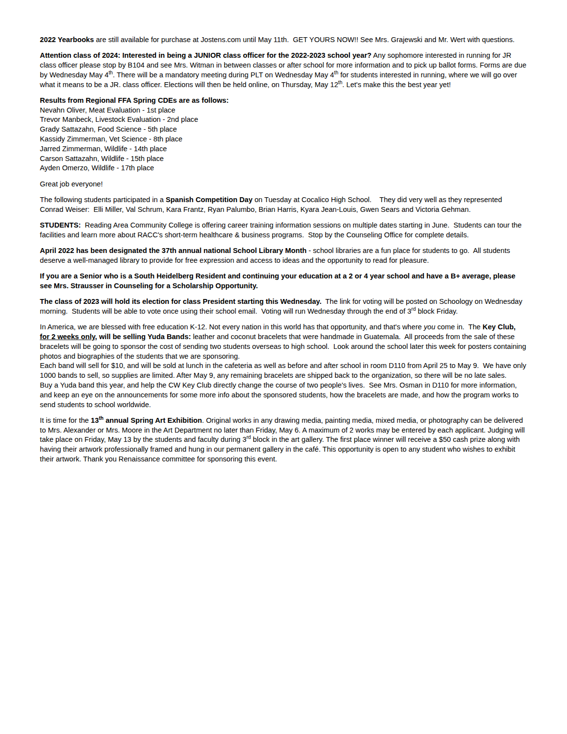2022 Yearbooks are still available for purchase at Jostens.com until May 11th. GET YOURS NOW!! See Mrs. Grajewski and Mr. Wert with questions.
Attention class of 2024: Interested in being a JUNIOR class officer for the 2022-2023 school year? Any sophomore interested in running for JR class officer please stop by B104 and see Mrs. Witman in between classes or after school for more information and to pick up ballot forms. Forms are due by Wednesday May 4th. There will be a mandatory meeting during PLT on Wednesday May 4th for students interested in running, where we will go over what it means to be a JR. class officer. Elections will then be held online, on Thursday, May 12th. Let's make this the best year yet!
Results from Regional FFA Spring CDEs are as follows:
Nevahn Oliver, Meat Evaluation - 1st place
Trevor Manbeck, Livestock Evaluation - 2nd place
Grady Sattazahn, Food Science - 5th place
Kassidy Zimmerman, Vet Science - 8th place
Jarred Zimmerman, Wildlife - 14th place
Carson Sattazahn, Wildlife - 15th place
Ayden Omerzo, Wildlife - 17th place
Great job everyone!
The following students participated in a Spanish Competition Day on Tuesday at Cocalico High School. They did very well as they represented Conrad Weiser: Elli Miller, Val Schrum, Kara Frantz, Ryan Palumbo, Brian Harris, Kyara Jean-Louis, Gwen Sears and Victoria Gehman.
STUDENTS: Reading Area Community College is offering career training information sessions on multiple dates starting in June. Students can tour the facilities and learn more about RACC's short-term healthcare & business programs. Stop by the Counseling Office for complete details.
April 2022 has been designated the 37th annual national School Library Month - school libraries are a fun place for students to go. All students deserve a well-managed library to provide for free expression and access to ideas and the opportunity to read for pleasure.
If you are a Senior who is a South Heidelberg Resident and continuing your education at a 2 or 4 year school and have a B+ average, please see Mrs. Strausser in Counseling for a Scholarship Opportunity.
The class of 2023 will hold its election for class President starting this Wednesday. The link for voting will be posted on Schoology on Wednesday morning. Students will be able to vote once using their school email. Voting will run Wednesday through the end of 3rd block Friday.
In America, we are blessed with free education K-12. Not every nation in this world has that opportunity, and that's where you come in. The Key Club, for 2 weeks only, will be selling Yuda Bands: leather and coconut bracelets that were handmade in Guatemala. All proceeds from the sale of these bracelets will be going to sponsor the cost of sending two students overseas to high school. Look around the school later this week for posters containing photos and biographies of the students that we are sponsoring.
Each band will sell for $10, and will be sold at lunch in the cafeteria as well as before and after school in room D110 from April 25 to May 9. We have only 1000 bands to sell, so supplies are limited. After May 9, any remaining bracelets are shipped back to the organization, so there will be no late sales.
Buy a Yuda band this year, and help the CW Key Club directly change the course of two people's lives. See Mrs. Osman in D110 for more information, and keep an eye on the announcements for some more info about the sponsored students, how the bracelets are made, and how the program works to send students to school worldwide.
It is time for the 13th annual Spring Art Exhibition. Original works in any drawing media, painting media, mixed media, or photography can be delivered to Mrs. Alexander or Mrs. Moore in the Art Department no later than Friday, May 6. A maximum of 2 works may be entered by each applicant. Judging will take place on Friday, May 13 by the students and faculty during 3rd block in the art gallery. The first place winner will receive a $50 cash prize along with having their artwork professionally framed and hung in our permanent gallery in the café. This opportunity is open to any student who wishes to exhibit their artwork. Thank you Renaissance committee for sponsoring this event.